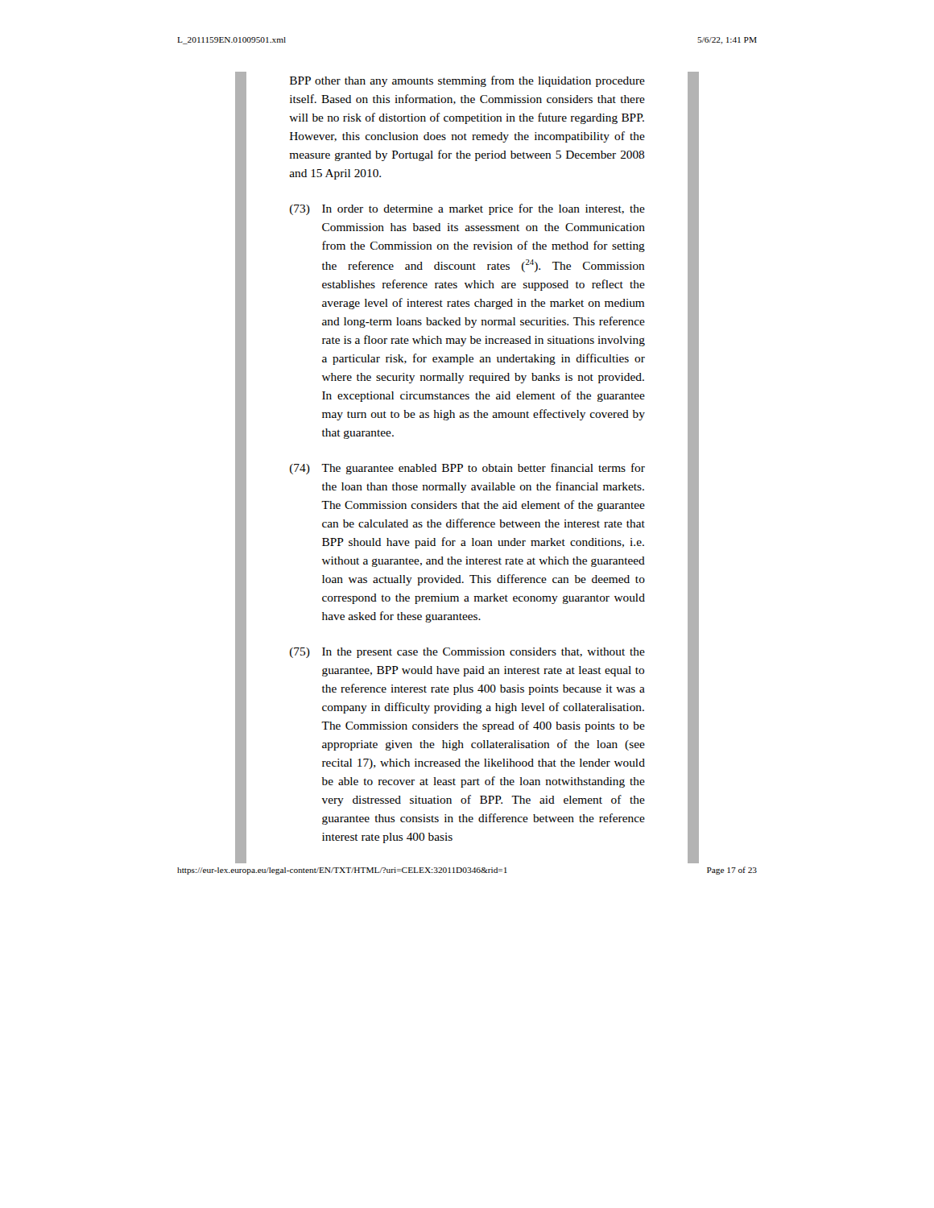L_2011159EN.01009501.xml
5/6/22, 1:41 PM
BPP other than any amounts stemming from the liquidation procedure itself. Based on this information, the Commission considers that there will be no risk of distortion of competition in the future regarding BPP. However, this conclusion does not remedy the incompatibility of the measure granted by Portugal for the period between 5 December 2008 and 15 April 2010.
(73) In order to determine a market price for the loan interest, the Commission has based its assessment on the Communication from the Commission on the revision of the method for setting the reference and discount rates (24). The Commission establishes reference rates which are supposed to reflect the average level of interest rates charged in the market on medium and long-term loans backed by normal securities. This reference rate is a floor rate which may be increased in situations involving a particular risk, for example an undertaking in difficulties or where the security normally required by banks is not provided. In exceptional circumstances the aid element of the guarantee may turn out to be as high as the amount effectively covered by that guarantee.
(74) The guarantee enabled BPP to obtain better financial terms for the loan than those normally available on the financial markets. The Commission considers that the aid element of the guarantee can be calculated as the difference between the interest rate that BPP should have paid for a loan under market conditions, i.e. without a guarantee, and the interest rate at which the guaranteed loan was actually provided. This difference can be deemed to correspond to the premium a market economy guarantor would have asked for these guarantees.
(75) In the present case the Commission considers that, without the guarantee, BPP would have paid an interest rate at least equal to the reference interest rate plus 400 basis points because it was a company in difficulty providing a high level of collateralisation. The Commission considers the spread of 400 basis points to be appropriate given the high collateralisation of the loan (see recital 17), which increased the likelihood that the lender would be able to recover at least part of the loan notwithstanding the very distressed situation of BPP. The aid element of the guarantee thus consists in the difference between the reference interest rate plus 400 basis
https://eur-lex.europa.eu/legal-content/EN/TXT/HTML/?uri=CELEX:32011D0346&rid=1
Page 17 of 23